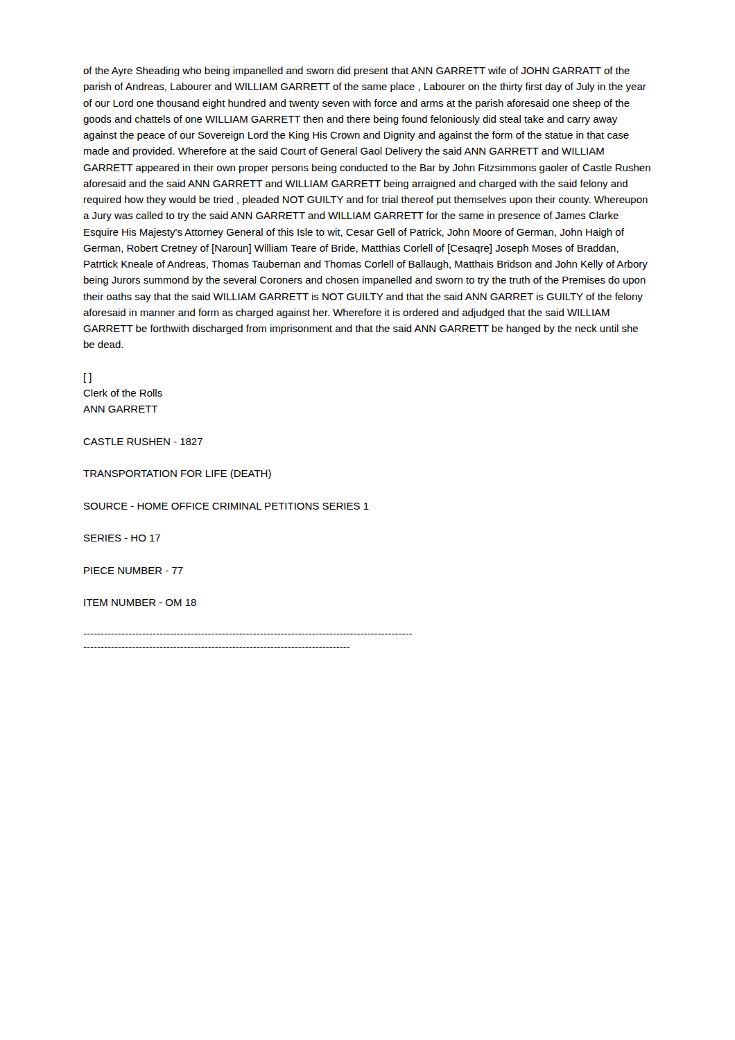of the Ayre Sheading who being impanelled and sworn did present that ANN GARRETT wife of JOHN GARRATT of the parish of Andreas, Labourer and WILLIAM GARRETT of the same place , Labourer on the thirty first day of July in the year of our Lord one thousand eight hundred and twenty seven with force and arms at the parish aforesaid one sheep of the goods and chattels of one WILLIAM GARRETT then and there being found feloniously did steal take and carry away against the peace of our Sovereign Lord the King His Crown and Dignity and against the form of the statue in that case made and provided. Wherefore at the said Court of General Gaol Delivery the said ANN GARRETT and WILLIAM GARRETT appeared in their own proper persons being conducted to the Bar by John Fitzsimmons gaoler of Castle Rushen aforesaid and the said ANN GARRETT and WILLIAM GARRETT being arraigned and charged with the said felony and required how they would be tried , pleaded NOT GUILTY and for trial thereof put themselves upon their county. Whereupon a Jury was called to try the said ANN GARRETT and WILLIAM GARRETT for the same in presence of James Clarke Esquire His Majesty's Attorney General of this Isle to wit, Cesar Gell of Patrick, John Moore of German, John Haigh of German, Robert Cretney of [Naroun] William Teare of Bride, Matthias Corlell of [Cesaqre] Joseph Moses of Braddan, Patrtick Kneale of Andreas, Thomas Taubernan and Thomas Corlell of Ballaugh, Matthais Bridson and John Kelly of Arbory being Jurors summond by the several Coroners and chosen impanelled and sworn to try the truth of the Premises do upon their oaths say that the said WILLIAM GARRETT is NOT GUILTY and that the said ANN GARRET is GUILTY of the felony aforesaid in manner and form as charged against her. Wherefore it is ordered and adjudged that the said WILLIAM GARRETT be forthwith discharged from imprisonment and that the said ANN GARRETT be hanged by the neck until she be dead.
[ ]
Clerk of the Rolls
ANN GARRETT
CASTLE RUSHEN - 1827
TRANSPORTATION FOR LIFE (DEATH)
SOURCE - HOME OFFICE CRIMINAL PETITIONS SERIES 1
SERIES - HO 17
PIECE NUMBER - 77
ITEM NUMBER - OM 18
-----------------------------------------------------------------------------------------------
-----------------------------------------------------------------------------